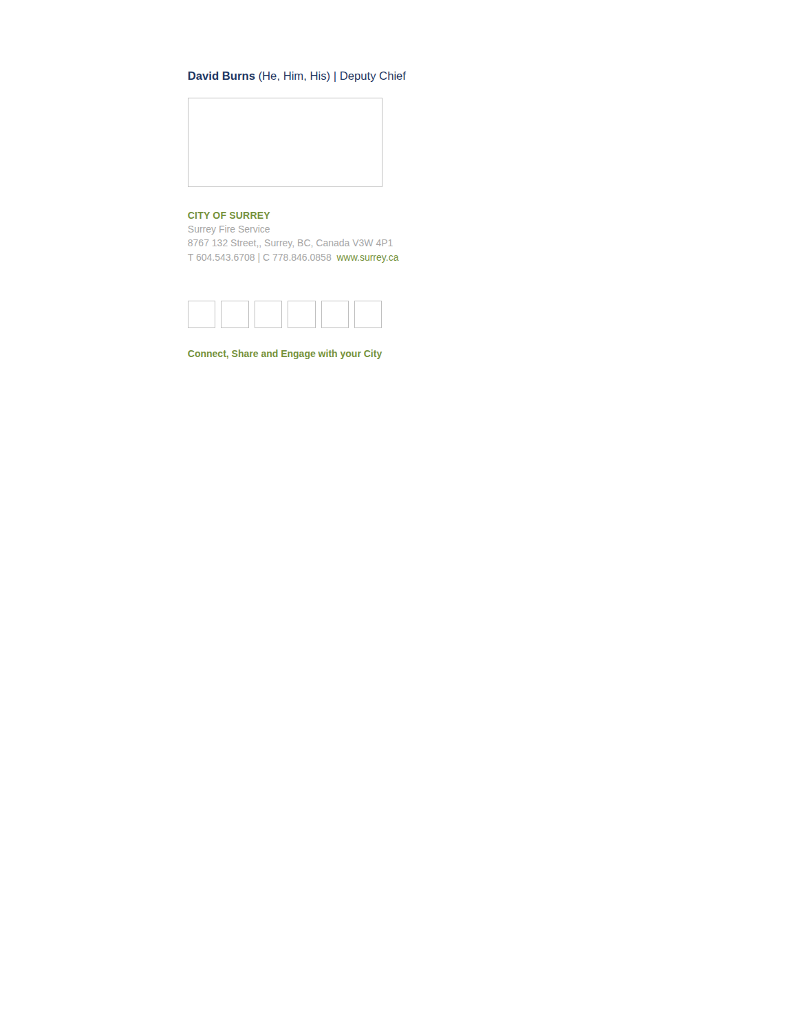David Burns (He, Him, His) | Deputy Chief
CITY OF SURREY
Surrey Fire Service
8767 132 Street,, Surrey, BC, Canada V3W 4P1
T 604.543.6708 | C 778.846.0858 www.surrey.ca
Connect, Share and Engage with your City